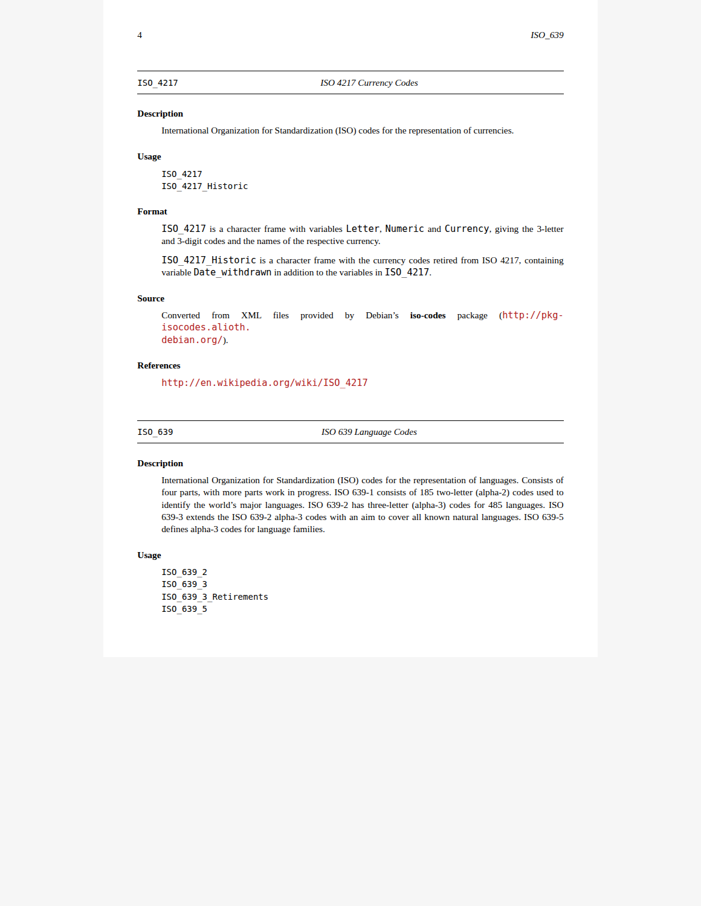4 ISO_639
ISO_4217 ISO 4217 Currency Codes
Description
International Organization for Standardization (ISO) codes for the representation of currencies.
Usage
ISO_4217
ISO_4217_Historic
Format
ISO_4217 is a character frame with variables Letter, Numeric and Currency, giving the 3-letter and 3-digit codes and the names of the respective currency.
ISO_4217_Historic is a character frame with the currency codes retired from ISO 4217, containing variable Date_withdrawn in addition to the variables in ISO_4217.
Source
Converted from XML files provided by Debian’s iso-codes package (http://pkg-isocodes.alioth.
debian.org/).
References
http://en.wikipedia.org/wiki/ISO_4217
ISO_639 ISO 639 Language Codes
Description
International Organization for Standardization (ISO) codes for the representation of languages. Consists of four parts, with more parts work in progress. ISO 639-1 consists of 185 two-letter (alpha-2) codes used to identify the world’s major languages. ISO 639-2 has three-letter (alpha-3) codes for 485 languages. ISO 639-3 extends the ISO 639-2 alpha-3 codes with an aim to cover all known natural languages. ISO 639-5 defines alpha-3 codes for language families.
Usage
ISO_639_2
ISO_639_3
ISO_639_3_Retirements
ISO_639_5